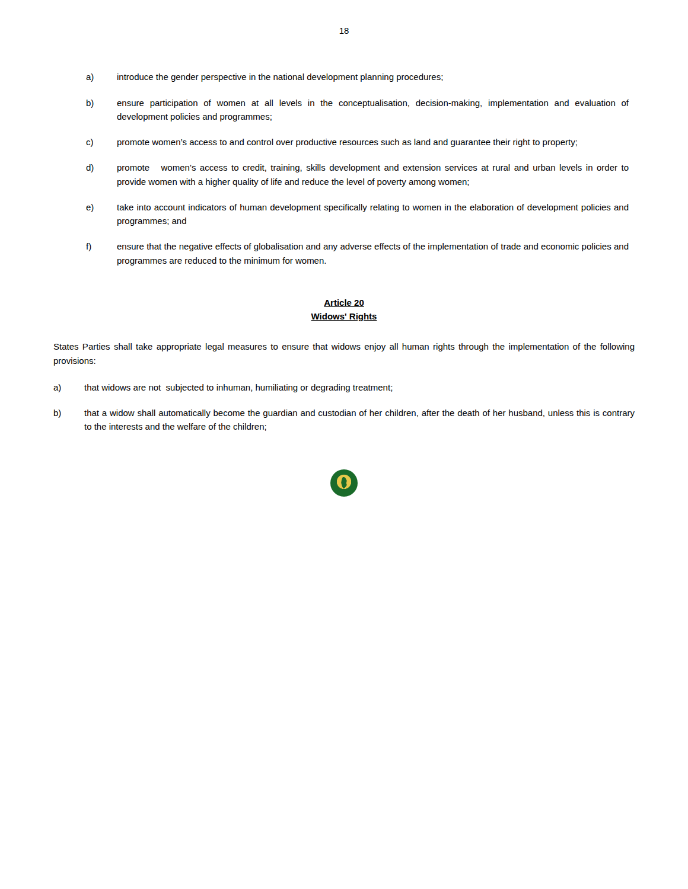18
a) introduce the gender perspective in the national development planning procedures;
b) ensure participation of women at all levels in the conceptualisation, decision-making, implementation and evaluation of development policies and programmes;
c) promote women’s access to and control over productive resources such as land and guarantee their right to property;
d) promote women’s access to credit, training, skills development and extension services at rural and urban levels in order to provide women with a higher quality of life and reduce the level of poverty among women;
e) take into account indicators of human development specifically relating to women in the elaboration of development policies and programmes; and
f) ensure that the negative effects of globalisation and any adverse effects of the implementation of trade and economic policies and programmes are reduced to the minimum for women.
Article 20
Widows' Rights
States Parties shall take appropriate legal measures to ensure that widows enjoy all human rights through the implementation of the following provisions:
a) that widows are not subjected to inhuman, humiliating or degrading treatment;
b) that a widow shall automatically become the guardian and custodian of her children, after the death of her husband, unless this is contrary to the interests and the welfare of the children;